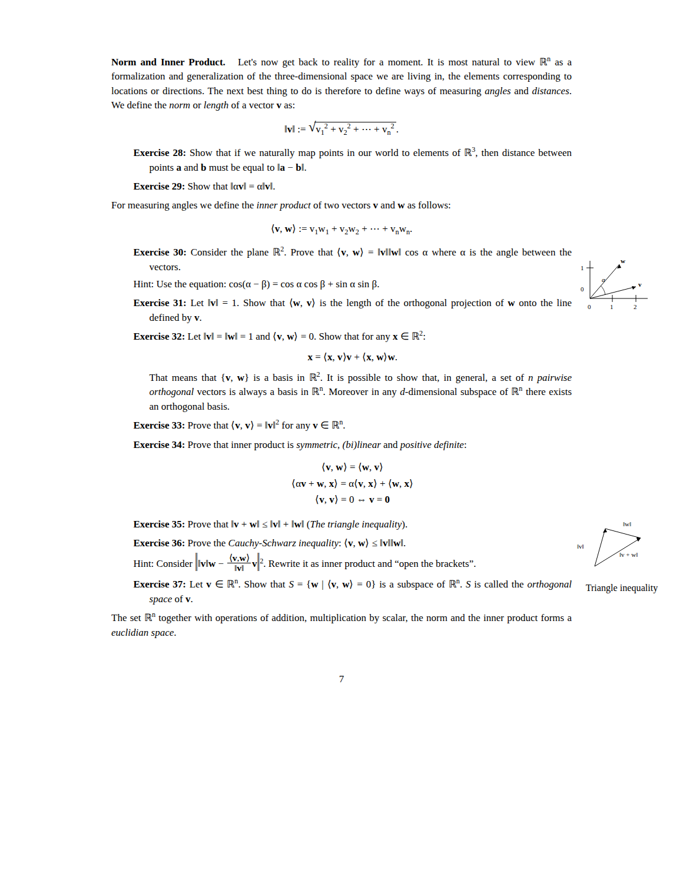Norm and Inner Product. Let's now get back to reality for a moment. It is most natural to view ℝn as a formalization and generalization of the three-dimensional space we are living in, the elements corresponding to locations or directions. The next best thing to do is therefore to define ways of measuring angles and distances. We define the norm or length of a vector v as:
‖v‖ := v12 + v22 + ⋯ + vn2.
Exercise 28: Show that if we naturally map points in our world to elements of ℝ3, then distance between points a and b must be equal to ‖a − b‖.
Exercise 29: Show that ‖αv‖ = α‖v‖.
For measuring angles we define the inner product of two vectors v and w as follows:
⟨v, w⟩ := v1w1 + v2w2 + ⋯ + vnwn.
Exercise 30: Consider the plane ℝ2. Prove that ⟨v, w⟩ = ‖v‖‖w‖ cos α where α is the angle between the vectors.
Hint: Use the equation: cos(α − β) = cos α cos β + sin α sin β.
Exercise 31: Let ‖v‖ = 1. Show that ⟨w, v⟩ is the length of the orthogonal projection of w onto the line defined by v.
Exercise 32: Let ‖v‖ = ‖w‖ = 1 and ⟨v, w⟩ = 0. Show that for any x ∈ ℝ2:
x = ⟨x, v⟩v + ⟨x, w⟩w.
That means that {v, w} is a basis in ℝ2. It is possible to show that, in general, a set of n pairwise orthogonal vectors is always a basis in ℝn. Moreover in any d-dimensional subspace of ℝn there exists an orthogonal basis.
Exercise 33: Prove that ⟨v, v⟩ = ‖v‖2 for any v ∈ ℝn.
Exercise 34: Prove that inner product is symmetric, (bi)linear and positive definite:
⟨v, w⟩ = ⟨w, v⟩
⟨αv + w, x⟩ = α⟨v, x⟩ + ⟨w, x⟩
⟨v, v⟩ = 0 ⇔ v = 0
Exercise 35: Prove that ‖v + w‖ ≤ ‖v‖ + ‖w‖ (The triangle inequality).
Exercise 36: Prove the Cauchy-Schwarz inequality: ⟨v, w⟩ ≤ ‖v‖‖w‖.
Hint: Consider ‖‖v‖w − ⟨v,w⟩‖v‖v‖2. Rewrite it as inner product and “open the brackets”.
Exercise 37: Let v ∈ ℝn. Show that S = {w | ⟨v, w⟩ = 0} is a subspace of ℝn. S is called the orthogonal space of v.
The set ℝn together with operations of addition, multiplication by scalar, the norm and the inner product forms a euclidian space.
7
1 0 0 1 2 v w α
‖v‖ ‖w‖ ‖v + w‖
Triangle inequality